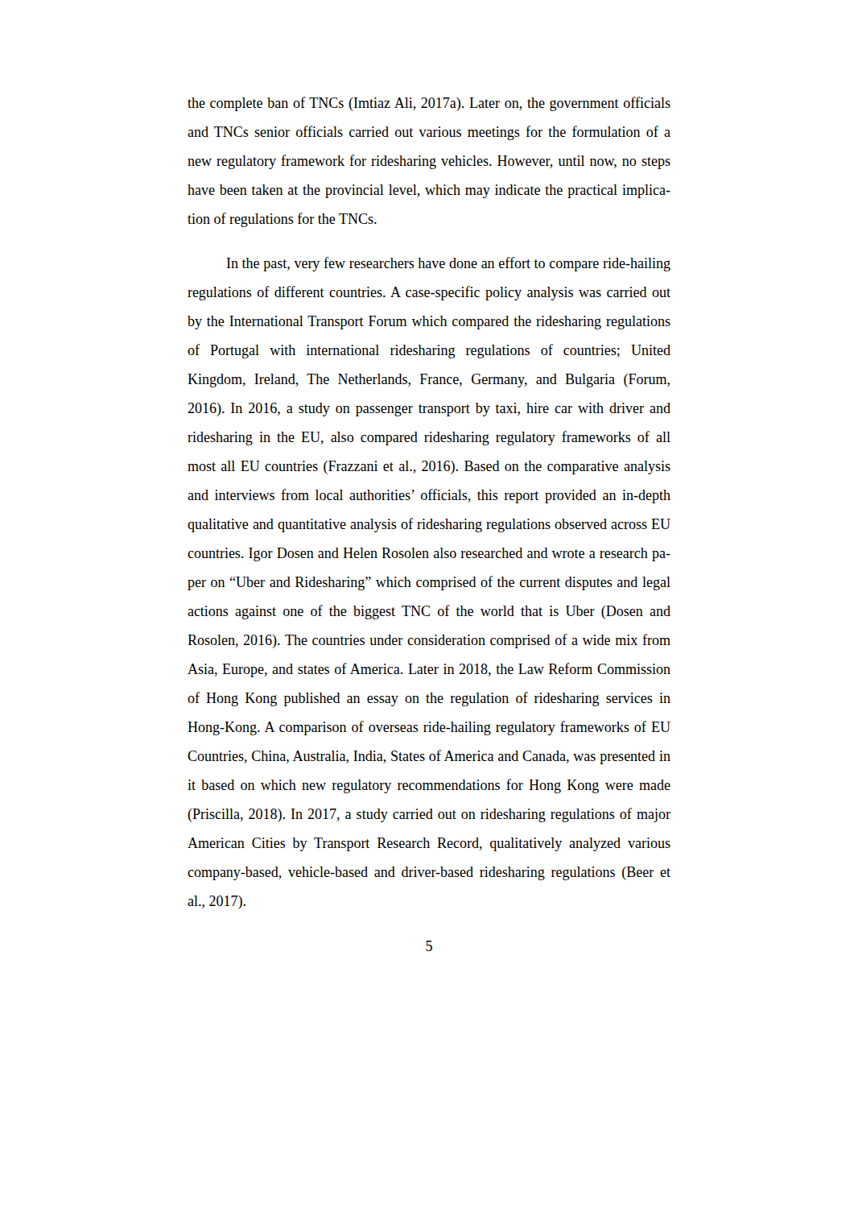the complete ban of TNCs (Imtiaz Ali, 2017a). Later on, the government officials and TNCs senior officials carried out various meetings for the formulation of a new regulatory framework for ridesharing vehicles. However, until now, no steps have been taken at the provincial level, which may indicate the practical implication of regulations for the TNCs.
In the past, very few researchers have done an effort to compare ride-hailing regulations of different countries. A case-specific policy analysis was carried out by the International Transport Forum which compared the ridesharing regulations of Portugal with international ridesharing regulations of countries; United Kingdom, Ireland, The Netherlands, France, Germany, and Bulgaria (Forum, 2016). In 2016, a study on passenger transport by taxi, hire car with driver and ridesharing in the EU, also compared ridesharing regulatory frameworks of all most all EU countries (Frazzani et al., 2016). Based on the comparative analysis and interviews from local authorities’ officials, this report provided an in-depth qualitative and quantitative analysis of ridesharing regulations observed across EU countries. Igor Dosen and Helen Rosolen also researched and wrote a research paper on “Uber and Ridesharing” which comprised of the current disputes and legal actions against one of the biggest TNC of the world that is Uber (Dosen and Rosolen, 2016). The countries under consideration comprised of a wide mix from Asia, Europe, and states of America. Later in 2018, the Law Reform Commission of Hong Kong published an essay on the regulation of ridesharing services in Hong-Kong. A comparison of overseas ride-hailing regulatory frameworks of EU Countries, China, Australia, India, States of America and Canada, was presented in it based on which new regulatory recommendations for Hong Kong were made (Priscilla, 2018). In 2017, a study carried out on ridesharing regulations of major American Cities by Transport Research Record, qualitatively analyzed various company-based, vehicle-based and driver-based ridesharing regulations (Beer et al., 2017).
5